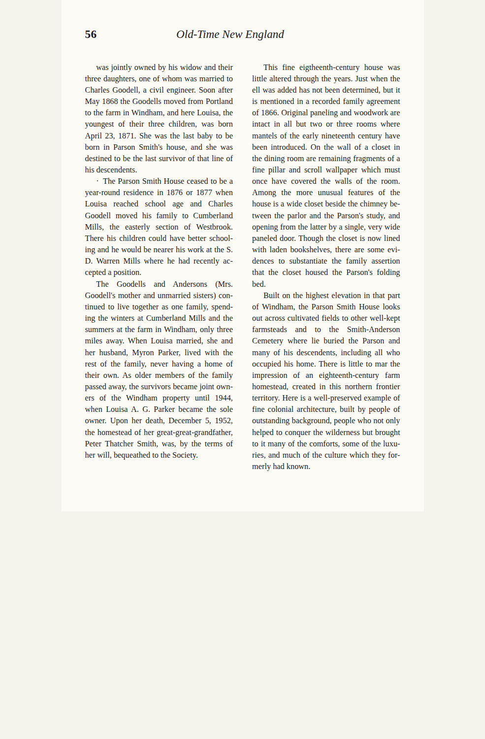56 Old-Time New England
was jointly owned by his widow and their three daughters, one of whom was married to Charles Goodell, a civil engineer. Soon after May 1868 the Goodells moved from Portland to the farm in Windham, and here Louisa, the youngest of their three children, was born April 23, 1871. She was the last baby to be born in Parson Smith's house, and she was destined to be the last survivor of that line of his descendents.
The Parson Smith House ceased to be a year-round residence in 1876 or 1877 when Louisa reached school age and Charles Goodell moved his family to Cumberland Mills, the easterly section of Westbrook. There his children could have better schooling and he would be nearer his work at the S. D. Warren Mills where he had recently accepted a position.
The Goodells and Andersons (Mrs. Goodell's mother and unmarried sisters) continued to live together as one family, spending the winters at Cumberland Mills and the summers at the farm in Windham, only three miles away. When Louisa married, she and her husband, Myron Parker, lived with the rest of the family, never having a home of their own. As older members of the family passed away, the survivors became joint owners of the Windham property until 1944, when Louisa A. G. Parker became the sole owner. Upon her death, December 5, 1952, the homestead of her great-great-grandfather, Peter Thatcher Smith, was, by the terms of her will, bequeathed to the Society.
This fine eigtheenth-century house was little altered through the years. Just when the ell was added has not been determined, but it is mentioned in a recorded family agreement of 1866. Original paneling and woodwork are intact in all but two or three rooms where mantels of the early nineteenth century have been introduced. On the wall of a closet in the dining room are remaining fragments of a fine pillar and scroll wallpaper which must once have covered the walls of the room. Among the more unusual features of the house is a wide closet beside the chimney between the parlor and the Parson's study, and opening from the latter by a single, very wide paneled door. Though the closet is now lined with laden bookshelves, there are some evidences to substantiate the family assertion that the closet housed the Parson's folding bed.
Built on the highest elevation in that part of Windham, the Parson Smith House looks out across cultivated fields to other well-kept farmsteads and to the Smith-Anderson Cemetery where lie buried the Parson and many of his descendents, including all who occupied his home. There is little to mar the impression of an eighteenth-century farm homestead, created in this northern frontier territory. Here is a well-preserved example of fine colonial architecture, built by people of outstanding background, people who not only helped to conquer the wilderness but brought to it many of the comforts, some of the luxuries, and much of the culture which they formerly had known.